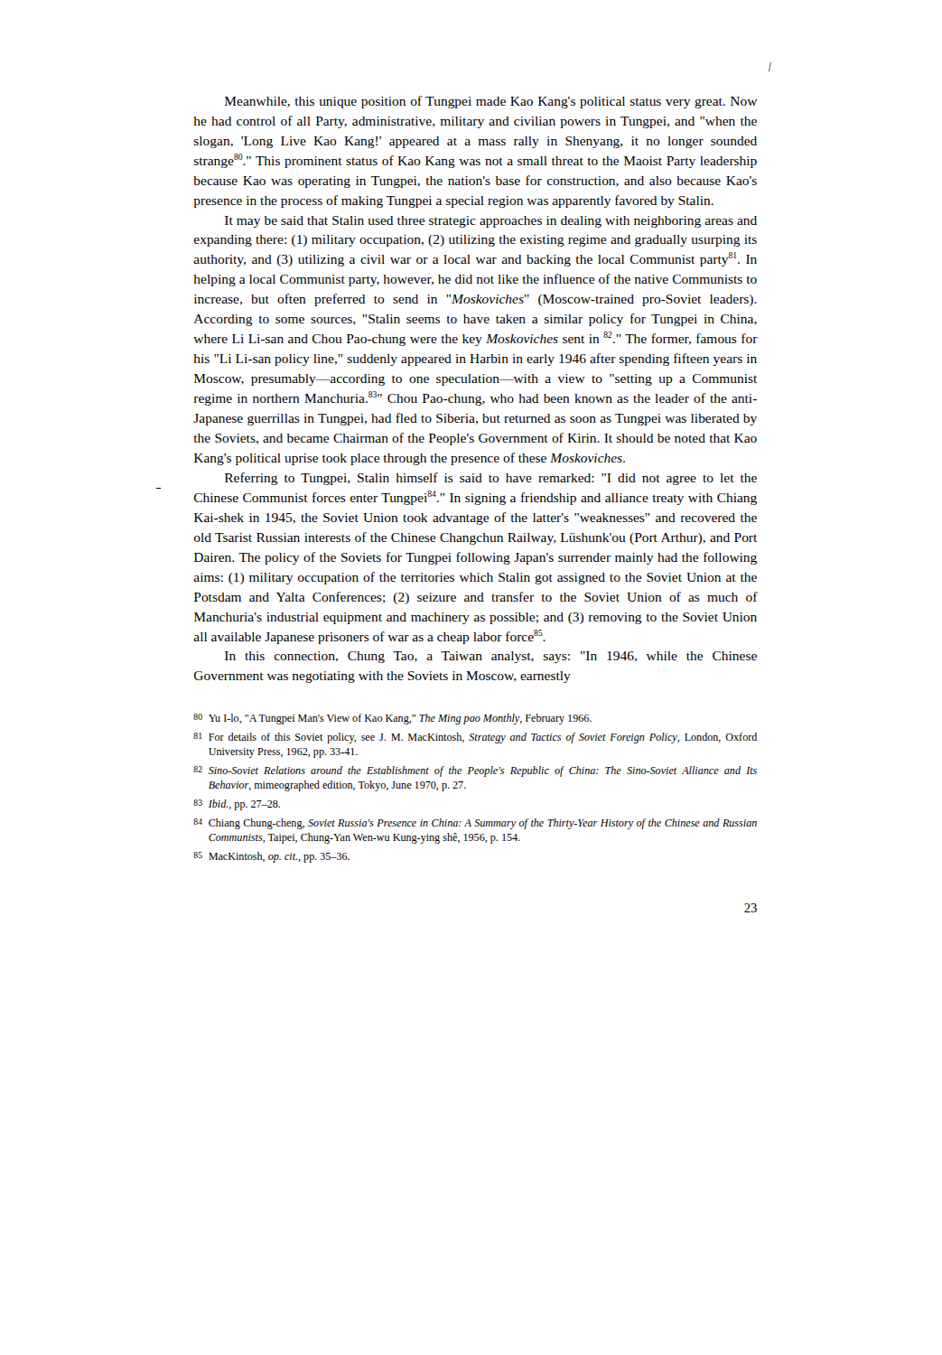Meanwhile, this unique position of Tungpei made Kao Kang's political status very great. Now he had control of all Party, administrative, military and civilian powers in Tungpei, and "when the slogan, 'Long Live Kao Kang!' appeared at a mass rally in Shenyang, it no longer sounded strange80." This prominent status of Kao Kang was not a small threat to the Maoist Party leadership because Kao was operating in Tungpei, the nation's base for construction, and also because Kao's presence in the process of making Tungpei a special region was apparently favored by Stalin.
It may be said that Stalin used three strategic approaches in dealing with neighboring areas and expanding there: (1) military occupation, (2) utilizing the existing regime and gradually usurping its authority, and (3) utilizing a civil war or a local war and backing the local Communist party81. In helping a local Communist party, however, he did not like the influence of the native Communists to increase, but often preferred to send in "Moskoviches" (Moscow-trained pro-Soviet leaders). According to some sources, "Stalin seems to have taken a similar policy for Tungpei in China, where Li Li-san and Chou Pao-chung were the key Moskoviches sent in 82." The former, famous for his "Li Li-san policy line," suddenly appeared in Harbin in early 1946 after spending fifteen years in Moscow, presumably—according to one speculation—with a view to "setting up a Communist regime in northern Manchuria.83" Chou Pao-chung, who had been known as the leader of the anti-Japanese guerrillas in Tungpei, had fled to Siberia, but returned as soon as Tungpei was liberated by the Soviets, and became Chairman of the People's Government of Kirin. It should be noted that Kao Kang's political uprise took place through the presence of these Moskoviches.
Referring to Tungpei, Stalin himself is said to have remarked: "I did not agree to let the Chinese Communist forces enter Tungpei84." In signing a friendship and alliance treaty with Chiang Kai-shek in 1945, the Soviet Union took advantage of the latter's "weaknesses" and recovered the old Tsarist Russian interests of the Chinese Changchun Railway, Lüshunk'ou (Port Arthur), and Port Dairen. The policy of the Soviets for Tungpei following Japan's surrender mainly had the following aims: (1) military occupation of the territories which Stalin got assigned to the Soviet Union at the Potsdam and Yalta Conferences; (2) seizure and transfer to the Soviet Union of as much of Manchuria's industrial equipment and machinery as possible; and (3) removing to the Soviet Union all available Japanese prisoners of war as a cheap labor force85.
In this connection, Chung Tao, a Taiwan analyst, says: "In 1946, while the Chinese Government was negotiating with the Soviets in Moscow, earnestly
80 Yu I-lo, "A Tungpei Man's View of Kao Kang," The Ming pao Monthly, February 1966.
81 For details of this Soviet policy, see J. M. MacKintosh, Strategy and Tactics of Soviet Foreign Policy, London, Oxford University Press, 1962, pp. 33-41.
82 Sino-Soviet Relations around the Establishment of the People's Republic of China: The Sino-Soviet Alliance and Its Behavior, mimeographed edition, Tokyo, June 1970, p. 27.
83 Ibid., pp. 27–28.
84 Chiang Chung-cheng, Soviet Russia's Presence in China: A Summary of the Thirty-Year History of the Chinese and Russian Communists, Taipei, Chung-Yan Wen-wu Kung-ying shê, 1956, p. 154.
85 MacKintosh, op. cit., pp. 35–36.
23